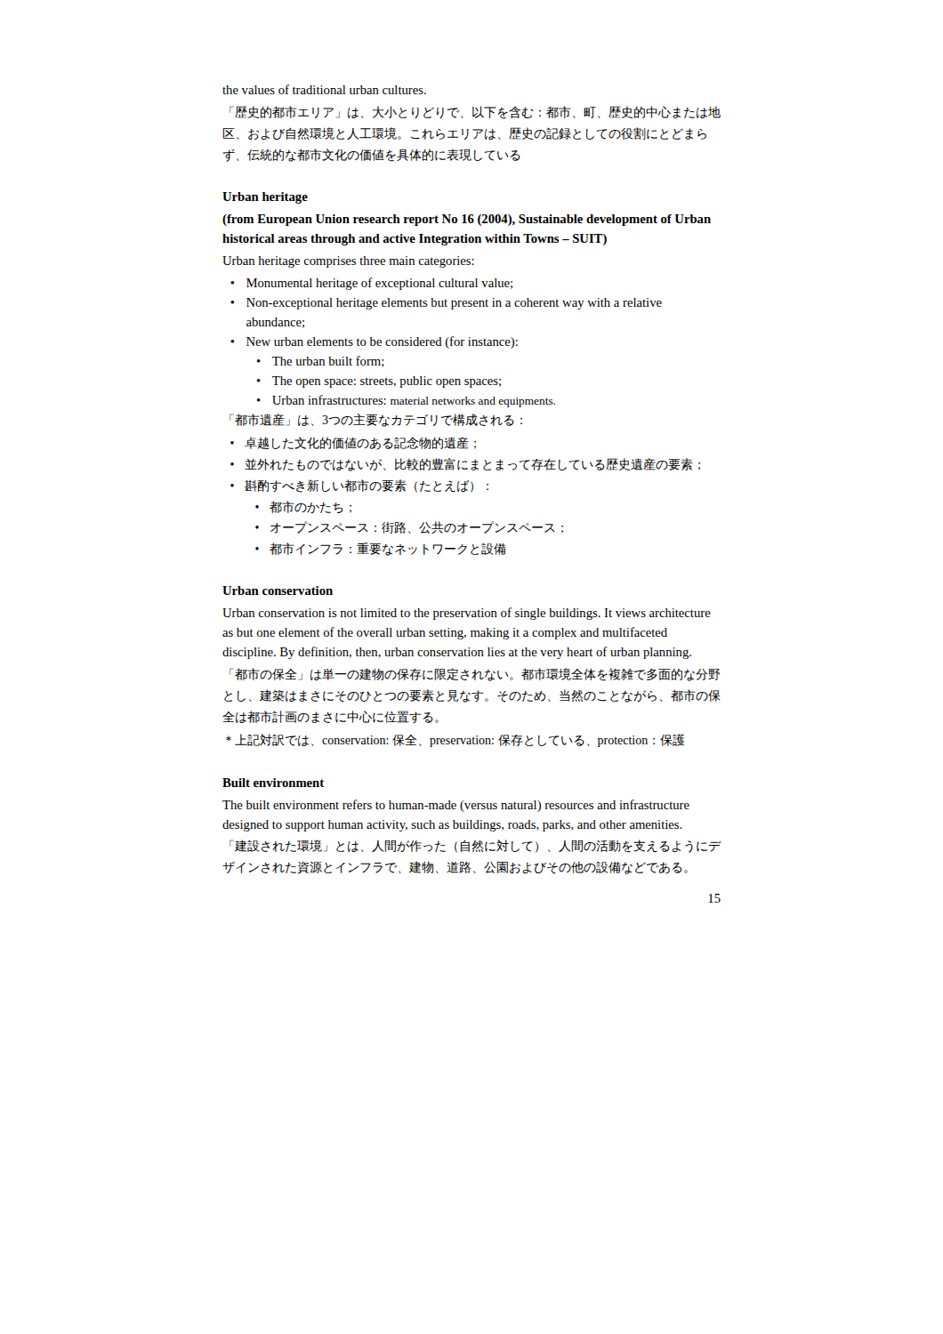the values of traditional urban cultures.
「歴史的都市エリア」は、大小とりどりで、以下を含む：都市、町、歴史的中心または地区、および自然環境と人工環境。これらエリアは、歴史の記録としての役割にとどまらず、伝統的な都市文化の価値を具体的に表現している
Urban heritage
(from European Union research report No 16 (2004), Sustainable development of Urban historical areas through and active Integration within Towns – SUIT)
Urban heritage comprises three main categories:
Monumental heritage of exceptional cultural value;
Non-exceptional heritage elements but present in a coherent way with a relative abundance;
New urban elements to be considered (for instance):
The urban built form;
The open space: streets, public open spaces;
Urban infrastructures: material networks and equipments.
「都市遺産」は、3つの主要なカテゴリで構成される：
卓越した文化的価値のある記念物的遺産；
並外れたものではないが、比較的豊富にまとまって存在している歴史遺産の要素；
斟酌すべき新しい都市の要素（たとえば）：
都市のかたち；
オープンスペース：街路、公共のオープンスペース；
都市インフラ：重要なネットワークと設備
Urban conservation
Urban conservation is not limited to the preservation of single buildings. It views architecture as but one element of the overall urban setting, making it a complex and multifaceted discipline. By definition, then, urban conservation lies at the very heart of urban planning.
「都市の保全」は単一の建物の保存に限定されない。都市環境全体を複雑で多面的な分野とし、建築はまさにそのひとつの要素と見なす。そのため、当然のことながら、都市の保全は都市計画のまさに中心に位置する。
＊上記対訳では、conservation: 保全、preservation: 保存としている、protection：保護
Built environment
The built environment refers to human-made (versus natural) resources and infrastructure designed to support human activity, such as buildings, roads, parks, and other amenities.
「建設された環境」とは、人間が作った（自然に対して）、人間の活動を支えるようにデザインされた資源とインフラで、建物、道路、公園およびその他の設備などである。
15